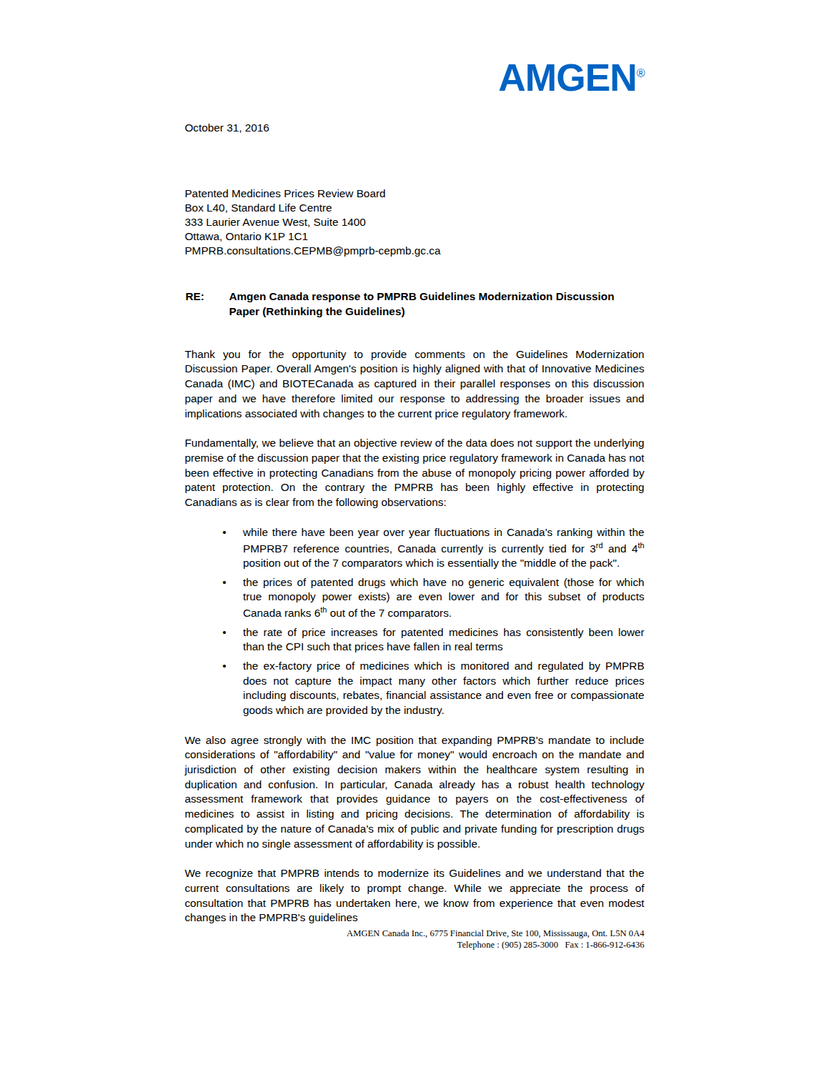AMGEN®
October 31, 2016
Patented Medicines Prices Review Board
Box L40, Standard Life Centre
333 Laurier Avenue West, Suite 1400
Ottawa, Ontario K1P 1C1
PMPRB.consultations.CEPMB@pmprb-cepmb.gc.ca
| RE: | Amgen Canada response to PMPRB Guidelines Modernization Discussion Paper (Rethinking the Guidelines) |
Thank you for the opportunity to provide comments on the Guidelines Modernization Discussion Paper. Overall Amgen's position is highly aligned with that of Innovative Medicines Canada (IMC) and BIOTECanada as captured in their parallel responses on this discussion paper and we have therefore limited our response to addressing the broader issues and implications associated with changes to the current price regulatory framework.
Fundamentally, we believe that an objective review of the data does not support the underlying premise of the discussion paper that the existing price regulatory framework in Canada has not been effective in protecting Canadians from the abuse of monopoly pricing power afforded by patent protection. On the contrary the PMPRB has been highly effective in protecting Canadians as is clear from the following observations:
while there have been year over year fluctuations in Canada's ranking within the PMPRB7 reference countries, Canada currently is currently tied for 3rd and 4th position out of the 7 comparators which is essentially the "middle of the pack".
the prices of patented drugs which have no generic equivalent (those for which true monopoly power exists) are even lower and for this subset of products Canada ranks 6th out of the 7 comparators.
the rate of price increases for patented medicines has consistently been lower than the CPI such that prices have fallen in real terms
the ex-factory price of medicines which is monitored and regulated by PMPRB does not capture the impact many other factors which further reduce prices including discounts, rebates, financial assistance and even free or compassionate goods which are provided by the industry.
We also agree strongly with the IMC position that expanding PMPRB's mandate to include considerations of "affordability" and "value for money" would encroach on the mandate and jurisdiction of other existing decision makers within the healthcare system resulting in duplication and confusion. In particular, Canada already has a robust health technology assessment framework that provides guidance to payers on the cost-effectiveness of medicines to assist in listing and pricing decisions. The determination of affordability is complicated by the nature of Canada's mix of public and private funding for prescription drugs under which no single assessment of affordability is possible.
We recognize that PMPRB intends to modernize its Guidelines and we understand that the current consultations are likely to prompt change. While we appreciate the process of consultation that PMPRB has undertaken here, we know from experience that even modest changes in the PMPRB's guidelines
AMGEN Canada Inc., 6775 Financial Drive, Ste 100, Mississauga, Ont. L5N 0A4
Telephone : (905) 285-3000 Fax : 1-866-912-6436